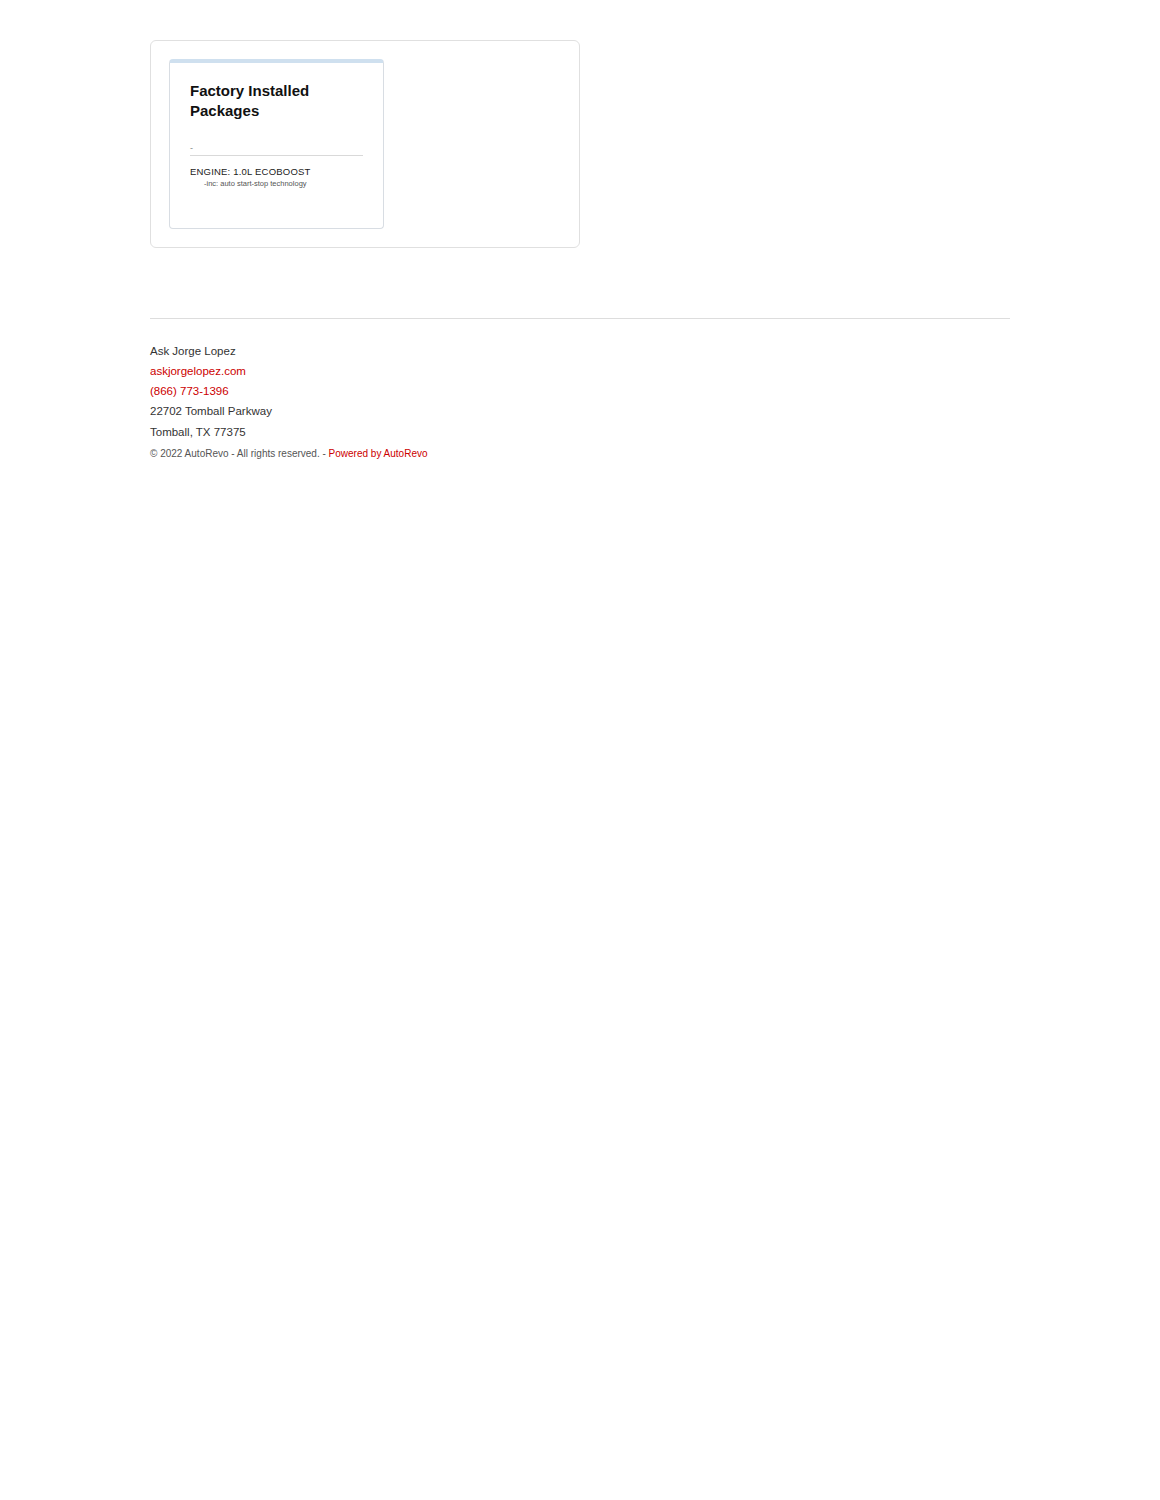Factory Installed
Packages
-
ENGINE: 1.0L ECOBOOST
-inc: auto start-stop technology
Ask Jorge Lopez
askjorgelopez.com
(866) 773-1396
22702 Tomball Parkway
Tomball, TX 77375
© 2022 AutoRevo - All rights reserved. - Powered by AutoRevo